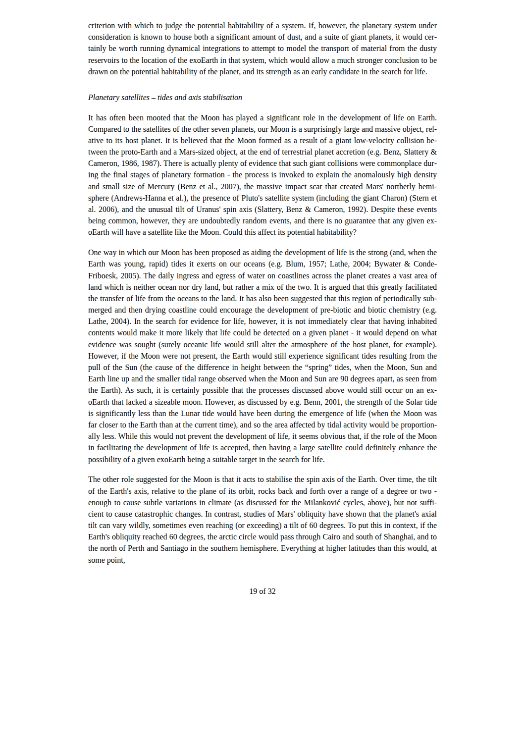criterion with which to judge the potential habitability of a system. If, however, the planetary system under consideration is known to house both a significant amount of dust, and a suite of giant planets, it would certainly be worth running dynamical integrations to attempt to model the transport of material from the dusty reservoirs to the location of the exoEarth in that system, which would allow a much stronger conclusion to be drawn on the potential habitability of the planet, and its strength as an early candidate in the search for life.
Planetary satellites – tides and axis stabilisation
It has often been mooted that the Moon has played a significant role in the development of life on Earth. Compared to the satellites of the other seven planets, our Moon is a surprisingly large and massive object, relative to its host planet. It is believed that the Moon formed as a result of a giant low-velocity collision between the proto-Earth and a Mars-sized object, at the end of terrestrial planet accretion (e.g. Benz, Slattery & Cameron, 1986, 1987). There is actually plenty of evidence that such giant collisions were commonplace during the final stages of planetary formation - the process is invoked to explain the anomalously high density and small size of Mercury (Benz et al., 2007), the massive impact scar that created Mars' northerly hemisphere (Andrews-Hanna et al.), the presence of Pluto's satellite system (including the giant Charon) (Stern et al. 2006), and the unusual tilt of Uranus' spin axis (Slattery, Benz & Cameron, 1992). Despite these events being common, however, they are undoubtedly random events, and there is no guarantee that any given exoEarth will have a satellite like the Moon. Could this affect its potential habitability?
One way in which our Moon has been proposed as aiding the development of life is the strong (and, when the Earth was young, rapid) tides it exerts on our oceans (e.g. Blum, 1957; Lathe, 2004; Bywater & Conde-Friboesk, 2005). The daily ingress and egress of water on coastlines across the planet creates a vast area of land which is neither ocean nor dry land, but rather a mix of the two. It is argued that this greatly facilitated the transfer of life from the oceans to the land. It has also been suggested that this region of periodically submerged and then drying coastline could encourage the development of pre-biotic and biotic chemistry (e.g. Lathe, 2004). In the search for evidence for life, however, it is not immediately clear that having inhabited contents would make it more likely that life could be detected on a given planet - it would depend on what evidence was sought (surely oceanic life would still alter the atmosphere of the host planet, for example). However, if the Moon were not present, the Earth would still experience significant tides resulting from the pull of the Sun (the cause of the difference in height between the “spring” tides, when the Moon, Sun and Earth line up and the smaller tidal range observed when the Moon and Sun are 90 degrees apart, as seen from the Earth). As such, it is certainly possible that the processes discussed above would still occur on an exoEarth that lacked a sizeable moon. However, as discussed by e.g. Benn, 2001, the strength of the Solar tide is significantly less than the Lunar tide would have been during the emergence of life (when the Moon was far closer to the Earth than at the current time), and so the area affected by tidal activity would be proportionally less. While this would not prevent the development of life, it seems obvious that, if the role of the Moon in facilitating the development of life is accepted, then having a large satellite could definitely enhance the possibility of a given exoEarth being a suitable target in the search for life.
The other role suggested for the Moon is that it acts to stabilise the spin axis of the Earth. Over time, the tilt of the Earth's axis, relative to the plane of its orbit, rocks back and forth over a range of a degree or two - enough to cause subtle variations in climate (as discussed for the Milanković cycles, above), but not sufficient to cause catastrophic changes. In contrast, studies of Mars' obliquity have shown that the planet's axial tilt can vary wildly, sometimes even reaching (or exceeding) a tilt of 60 degrees. To put this in context, if the Earth's obliquity reached 60 degrees, the arctic circle would pass through Cairo and south of Shanghai, and to the north of Perth and Santiago in the southern hemisphere. Everything at higher latitudes than this would, at some point,
19 of 32